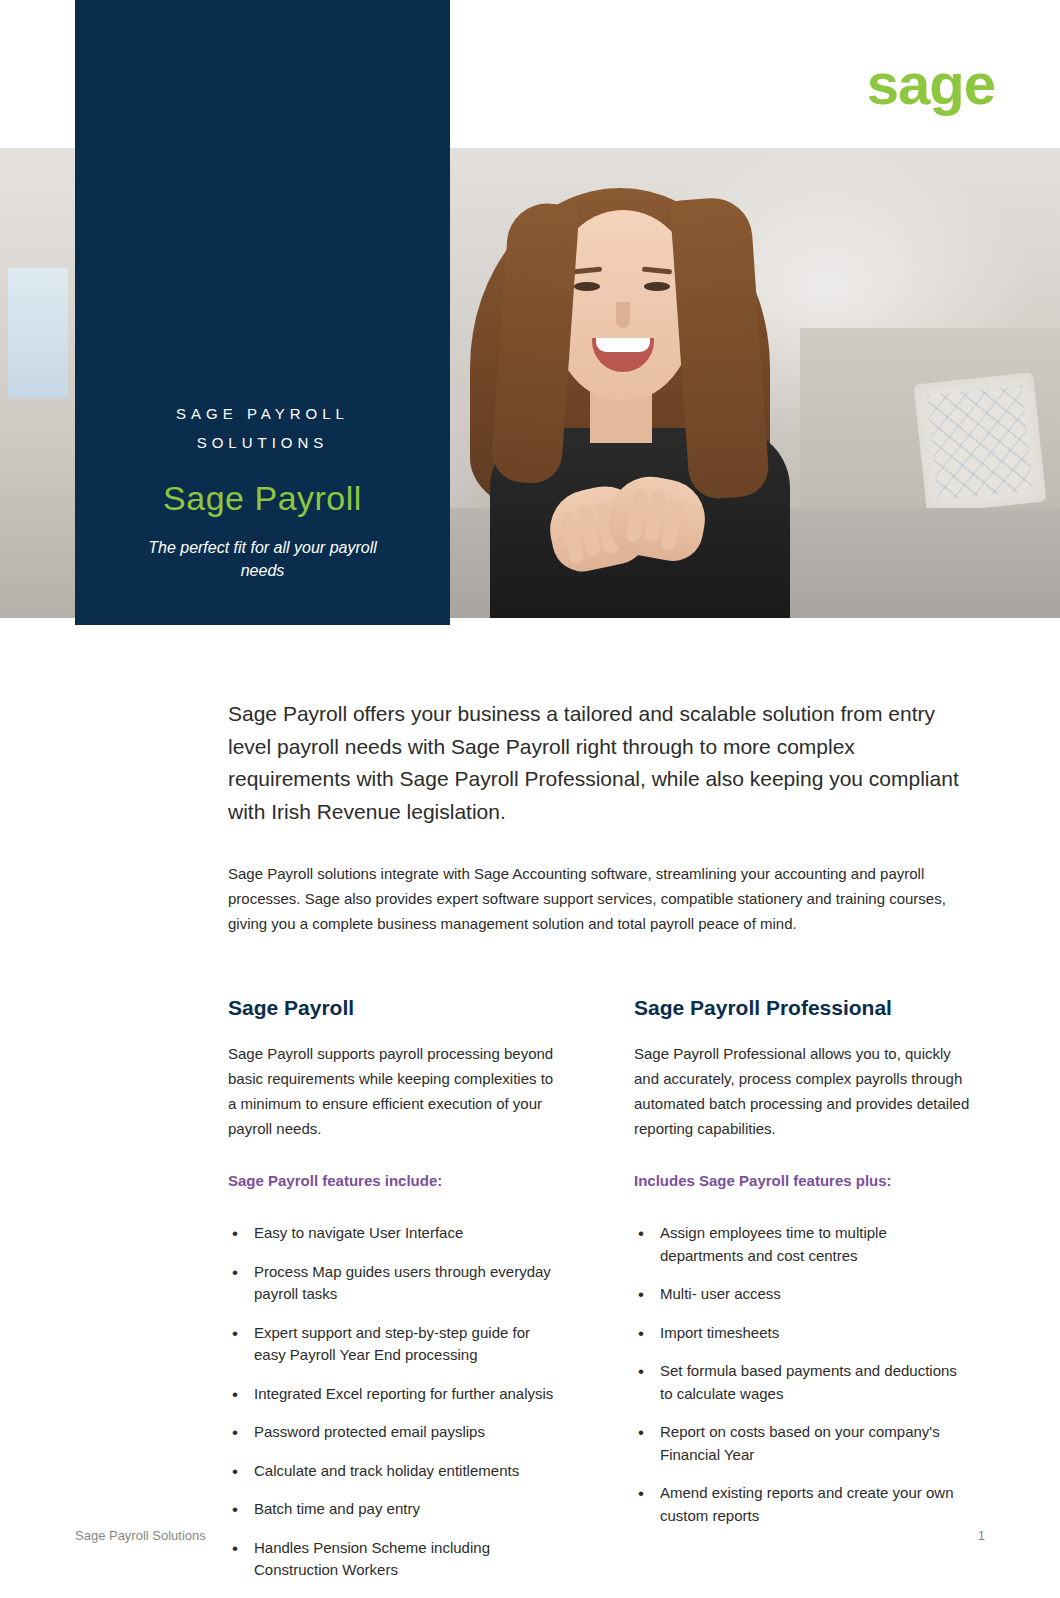sage
Sage Payroll
Solutions
Sage Payroll
The perfect fit for all your payroll needs
Sage Payroll offers your business a tailored and scalable solution from entry level payroll needs with Sage Payroll right through to more complex requirements with Sage Payroll Professional, while also keeping you compliant with Irish Revenue legislation.
Sage Payroll solutions integrate with Sage Accounting software, streamlining your accounting and payroll processes. Sage also provides expert software support services, compatible stationery and training courses, giving you a complete business management solution and total payroll peace of mind.
Sage Payroll
Sage Payroll supports payroll processing beyond basic requirements while keeping complexities to a minimum to ensure efficient execution of your payroll needs.
Sage Payroll features include:
Easy to navigate User Interface
Process Map guides users through everyday payroll tasks
Expert support and step-by-step guide for easy Payroll Year End processing
Integrated Excel reporting for further analysis
Password protected email payslips
Calculate and track holiday entitlements
Batch time and pay entry
Handles Pension Scheme including Construction Workers
Sage Payroll Professional
Sage Payroll Professional allows you to, quickly and accurately, process complex payrolls through automated batch processing and provides detailed reporting capabilities.
Includes Sage Payroll features plus:
Assign employees time to multiple departments and cost centres
Multi- user access
Import timesheets
Set formula based payments and deductions to calculate wages
Report on costs based on your company's Financial Year
Amend existing reports and create your own custom reports
Sage Payroll Solutions 1